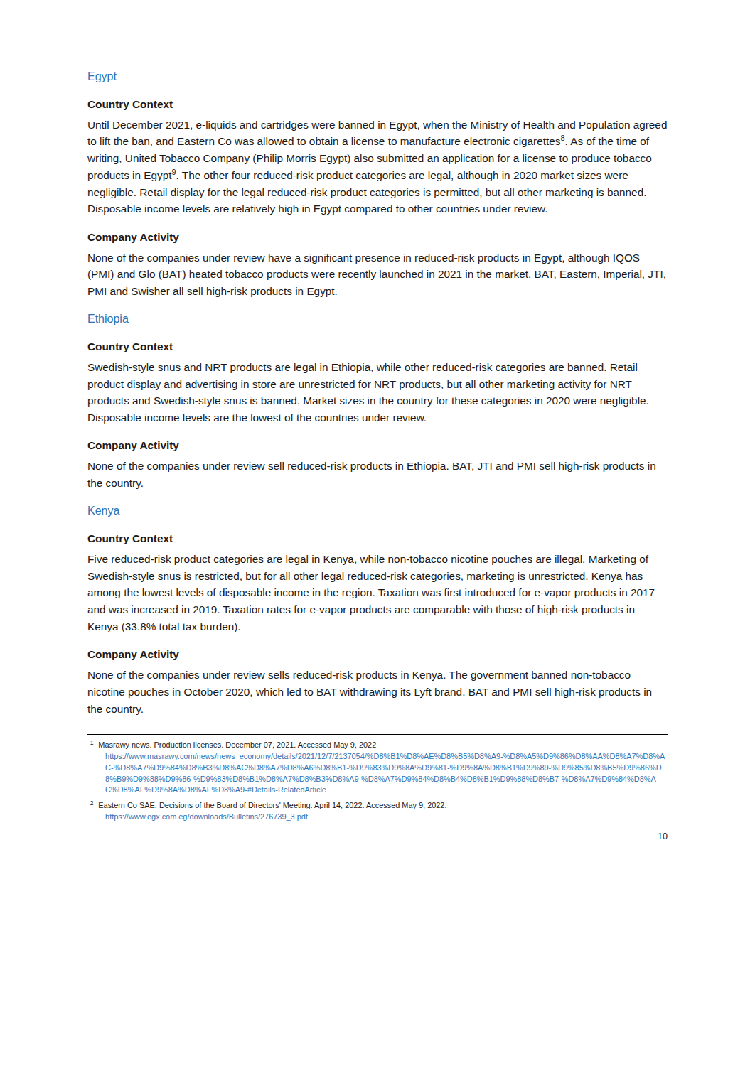Egypt
Country Context
Until December 2021, e-liquids and cartridges were banned in Egypt, when the Ministry of Health and Population agreed to lift the ban, and Eastern Co was allowed to obtain a license to manufacture electronic cigarettes8. As of the time of writing, United Tobacco Company (Philip Morris Egypt) also submitted an application for a license to produce tobacco products in Egypt9. The other four reduced-risk product categories are legal, although in 2020 market sizes were negligible. Retail display for the legal reduced-risk product categories is permitted, but all other marketing is banned. Disposable income levels are relatively high in Egypt compared to other countries under review.
Company Activity
None of the companies under review have a significant presence in reduced-risk products in Egypt, although IQOS (PMI) and Glo (BAT) heated tobacco products were recently launched in 2021 in the market. BAT, Eastern, Imperial, JTI, PMI and Swisher all sell high-risk products in Egypt.
Ethiopia
Country Context
Swedish-style snus and NRT products are legal in Ethiopia, while other reduced-risk categories are banned. Retail product display and advertising in store are unrestricted for NRT products, but all other marketing activity for NRT products and Swedish-style snus is banned. Market sizes in the country for these categories in 2020 were negligible. Disposable income levels are the lowest of the countries under review.
Company Activity
None of the companies under review sell reduced-risk products in Ethiopia. BAT, JTI and PMI sell high-risk products in the country.
Kenya
Country Context
Five reduced-risk product categories are legal in Kenya, while non-tobacco nicotine pouches are illegal. Marketing of Swedish-style snus is restricted, but for all other legal reduced-risk categories, marketing is unrestricted. Kenya has among the lowest levels of disposable income in the region. Taxation was first introduced for e-vapor products in 2017 and was increased in 2019. Taxation rates for e-vapor products are comparable with those of high-risk products in Kenya (33.8% total tax burden).
Company Activity
None of the companies under review sells reduced-risk products in Kenya. The government banned non-tobacco nicotine pouches in October 2020, which led to BAT withdrawing its Lyft brand. BAT and PMI sell high-risk products in the country.
Masrawy news. Production licenses. December 07, 2021. Accessed May 9, 2022 https://www.masrawy.com/news/news_economy/details/2021/12/7/2137054/%D8%B1%D8%AE%D8%B5%D8%A9-%D8%A5%D9%86%D8%AA%D8%A7%D8%AC-%D8%A7%D9%84%D8%B3%D8%AC%D8%A7%D8%A6%D8%B1-%D9%83%D9%8A%D9%81-%D9%8A%D8%B1%D9%89-%D9%85%D8%B5%D9%86%D8%B9%D9%88%D9%86-%D9%83%D8%B1%D8%A7%D8%B3%D8%A9-%D8%A7%D9%84%D8%B4%D8%B1%D9%88%D8%B7-%D8%A7%D9%84%D8%AC%D8%AF%D9%8A%D8%AF%D8%A9-#Details-RelatedArticle
Eastern Co SAE. Decisions of the Board of Directors' Meeting. April 14, 2022. Accessed May 9, 2022. https://www.egx.com.eg/downloads/Bulletins/276739_3.pdf
10